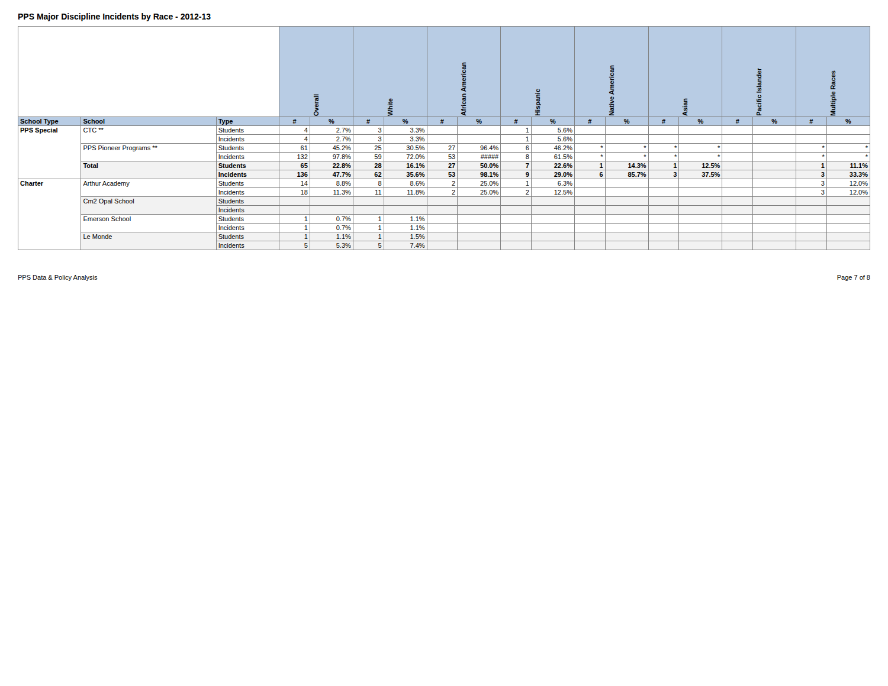PPS Major Discipline Incidents by Race - 2012-13
| | Overall | White | African American | Hispanic | Native American | Asian | Pacific Islander | Multiple Races |
| --- | --- | --- | --- | --- | --- | --- | --- | --- |
| School Type | School | Type | # | % | # | % | # | % | # | % | # | % | # | % | # | % | # | % |
| PPS Special | CTC ** | Students | 4 | 2.7% | 3 | 3.3% | | | 1 | 5.6% | | | | | | | | |
| Incidents | 4 | 2.7% | 3 | 3.3% | | | 1 | 5.6% | | | | | | | | |
| PPS Pioneer Programs ** | Students | 61 | 45.2% | 25 | 30.5% | 27 | 96.4% | 6 | 46.2% | * | * | * | * | | | * | * |
| Incidents | 132 | 97.8% | 59 | 72.0% | 53 | ##### | 8 | 61.5% | * | * | * | * | | | * | * |
| Total | Students | 65 | 22.8% | 28 | 16.1% | 27 | 50.0% | 7 | 22.6% | 1 | 14.3% | 1 | 12.5% | | | 1 | 11.1% |
| Incidents | 136 | 47.7% | 62 | 35.6% | 53 | 98.1% | 9 | 29.0% | 6 | 85.7% | 3 | 37.5% | | | 3 | 33.3% |
| Charter | Arthur Academy | Students | 14 | 8.8% | 8 | 8.6% | 2 | 25.0% | 1 | 6.3% | | | | | | | 3 | 12.0% |
| Incidents | 18 | 11.3% | 11 | 11.8% | 2 | 25.0% | 2 | 12.5% | | | | | | | 3 | 12.0% |
| Cm2 Opal School | Students | | | | | | | | | | | | | | | | |
| Incidents | | | | | | | | | | | | | | | | |
| Emerson School | Students | 1 | 0.7% | 1 | 1.1% | | | | | | | | | | | | |
| Incidents | 1 | 0.7% | 1 | 1.1% | | | | | | | | | | | | |
| Le Monde | Students | 1 | 1.1% | 1 | 1.5% | | | | | | | | | | | | |
| Incidents | 5 | 5.3% | 5 | 7.4% | | | | | | | | | | | | |
PPS Data & Policy Analysis
Page 7 of 8